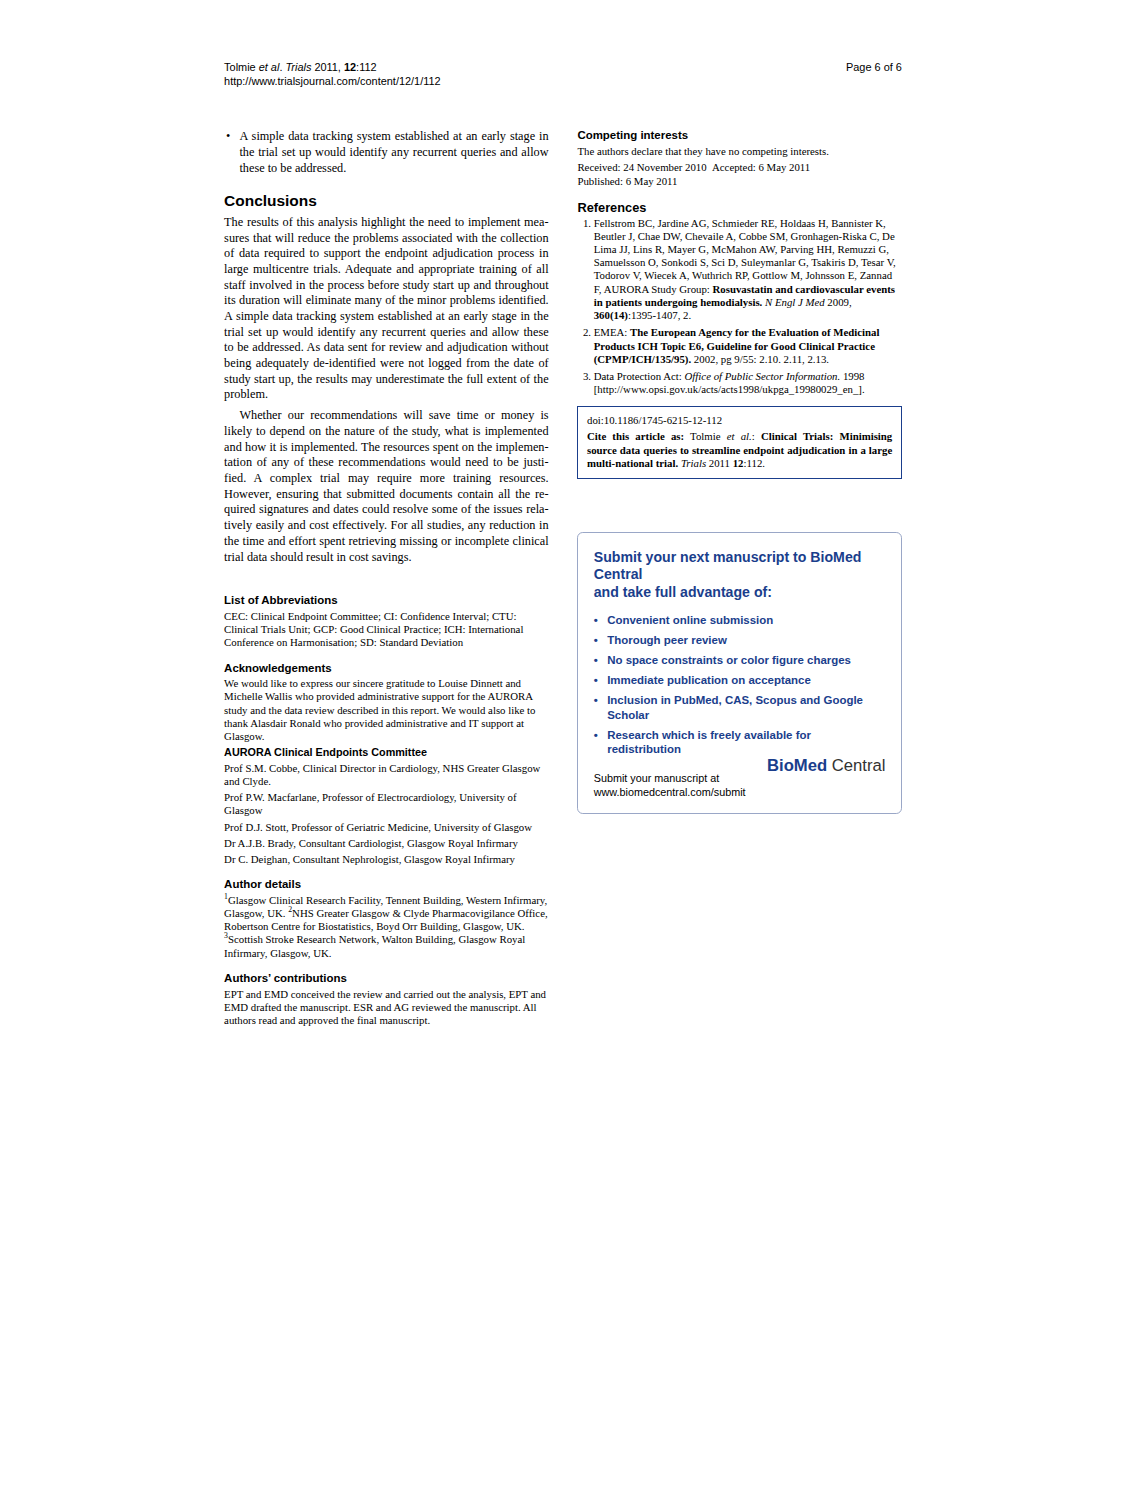Tolmie et al. Trials 2011, 12:112
http://www.trialsjournal.com/content/12/1/112
Page 6 of 6
A simple data tracking system established at an early stage in the trial set up would identify any recurrent queries and allow these to be addressed.
Conclusions
The results of this analysis highlight the need to implement measures that will reduce the problems associated with the collection of data required to support the endpoint adjudication process in large multicentre trials. Adequate and appropriate training of all staff involved in the process before study start up and throughout its duration will eliminate many of the minor problems identified. A simple data tracking system established at an early stage in the trial set up would identify any recurrent queries and allow these to be addressed. As data sent for review and adjudication without being adequately de-identified were not logged from the date of study start up, the results may underestimate the full extent of the problem.
Whether our recommendations will save time or money is likely to depend on the nature of the study, what is implemented and how it is implemented. The resources spent on the implementation of any of these recommendations would need to be justified. A complex trial may require more training resources. However, ensuring that submitted documents contain all the required signatures and dates could resolve some of the issues relatively easily and cost effectively. For all studies, any reduction in the time and effort spent retrieving missing or incomplete clinical trial data should result in cost savings.
List of Abbreviations
CEC: Clinical Endpoint Committee; CI: Confidence Interval; CTU: Clinical Trials Unit; GCP: Good Clinical Practice; ICH: International Conference on Harmonisation; SD: Standard Deviation
Acknowledgements
We would like to express our sincere gratitude to Louise Dinnett and Michelle Wallis who provided administrative support for the AURORA study and the data review described in this report. We would also like to thank Alasdair Ronald who provided administrative and IT support at Glasgow.
AURORA Clinical Endpoints Committee
Prof S.M. Cobbe, Clinical Director in Cardiology, NHS Greater Glasgow and Clyde.
Prof P.W. Macfarlane, Professor of Electrocardiology, University of Glasgow
Prof D.J. Stott, Professor of Geriatric Medicine, University of Glasgow
Dr A.J.B. Brady, Consultant Cardiologist, Glasgow Royal Infirmary
Dr C. Deighan, Consultant Nephrologist, Glasgow Royal Infirmary
Author details
1Glasgow Clinical Research Facility, Tennent Building, Western Infirmary, Glasgow, UK. 2NHS Greater Glasgow & Clyde Pharmacovigilance Office, Robertson Centre for Biostatistics, Boyd Orr Building, Glasgow, UK. 3Scottish Stroke Research Network, Walton Building, Glasgow Royal Infirmary, Glasgow, UK.
Authors’ contributions
EPT and EMD conceived the review and carried out the analysis, EPT and EMD drafted the manuscript. ESR and AG reviewed the manuscript. All authors read and approved the final manuscript.
Competing interests
The authors declare that they have no competing interests.
Received: 24 November 2010 Accepted: 6 May 2011
Published: 6 May 2011
References
Fellstrom BC, Jardine AG, Schmieder RE, Holdaas H, Bannister K, Beutler J, Chae DW, Chevaile A, Cobbe SM, Gronhagen-Riska C, De Lima JJ, Lins R, Mayer G, McMahon AW, Parving HH, Remuzzi G, Samuelsson O, Sonkodi S, Sci D, Suleymanlar G, Tsakiris D, Tesar V, Todorov V, Wiecek A, Wuthrich RP, Gottlow M, Johnsson E, Zannad F, AURORA Study Group: Rosuvastatin and cardiovascular events in patients undergoing hemodialysis. N Engl J Med 2009, 360(14):1395-1407, 2.
EMEA: The European Agency for the Evaluation of Medicinal Products ICH Topic E6, Guideline for Good Clinical Practice (CPMP/ICH/135/95). 2002, pg 9/55: 2.10. 2.11, 2.13.
Data Protection Act: Office of Public Sector Information. 1998 [http://www.opsi.gov.uk/acts/acts1998/ukpga_19980029_en_].
doi:10.1186/1745-6215-12-112
Cite this article as: Tolmie et al.: Clinical Trials: Minimising source data queries to streamline endpoint adjudication in a large multi-national trial. Trials 2011 12:112.
Submit your next manuscript to BioMed Central
and take full advantage of:
Convenient online submission
Thorough peer review
No space constraints or color figure charges
Immediate publication on acceptance
Inclusion in PubMed, CAS, Scopus and Google Scholar
Research which is freely available for redistribution
Bio Med Central
Submit your manuscript at
www.biomedcentral.com/submit